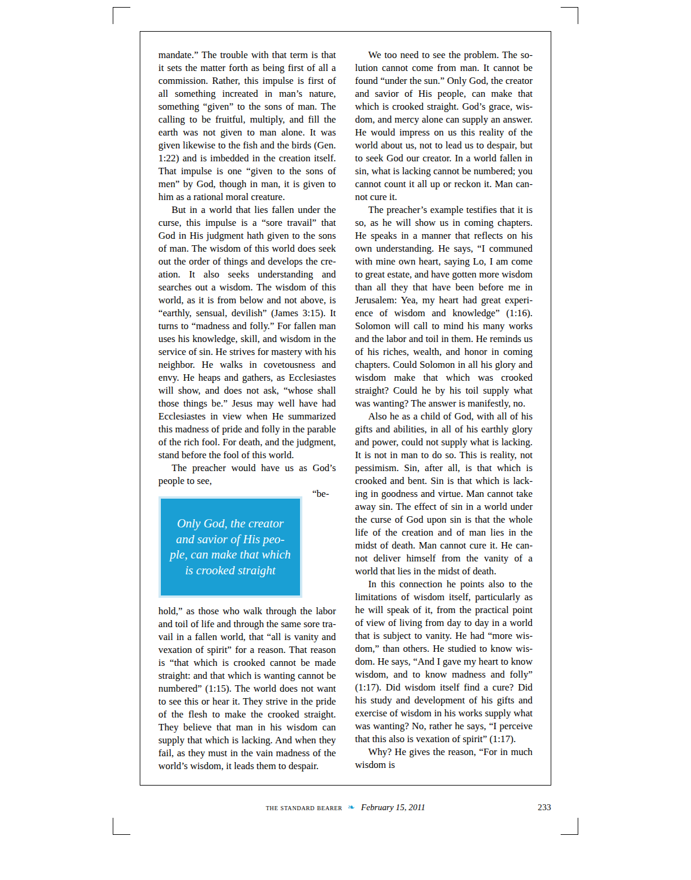mandate.” The trouble with that term is that it sets the matter forth as being first of all a commission. Rather, this impulse is first of all something increated in man’s nature, something “given” to the sons of man. The calling to be fruitful, multiply, and fill the earth was not given to man alone. It was given likewise to the fish and the birds (Gen. 1:22) and is imbedded in the creation itself. That impulse is one “given to the sons of men” by God, though in man, it is given to him as a rational moral creature.
But in a world that lies fallen under the curse, this impulse is a “sore travail” that God in His judgment hath given to the sons of man. The wisdom of this world does seek out the order of things and develops the creation. It also seeks understanding and searches out a wisdom. The wisdom of this world, as it is from below and not above, is “earthly, sensual, devilish” (James 3:15). It turns to “madness and folly.” For fallen man uses his knowledge, skill, and wisdom in the service of sin. He strives for mastery with his neighbor. He walks in covetousness and envy. He heaps and gathers, as Ecclesiastes will show, and does not ask, “whose shall those things be.” Jesus may well have had Ecclesiastes in view when He summarized this madness of pride and folly in the parable of the rich fool. For death, and the judgment, stand before the fool of this world.
The preacher would have us as God’s people to see,
Only God, the creator and savior of His people, can make that which is crooked straight
“behold,” as those who walk through the labor and toil of life and through the same sore travail in a fallen world, that “all is vanity and vexation of spirit” for a reason. That reason is “that which is crooked cannot be made straight: and that which is wanting cannot be numbered” (1:15). The world does not want to see this or hear it. They strive in the pride of the flesh to make the crooked straight. They believe that man in his wisdom can supply that which is lacking. And when they fail, as they must in the vain madness of the world’s wisdom, it leads them to despair.
We too need to see the problem. The solution cannot come from man. It cannot be found “under the sun.” Only God, the creator and savior of His people, can make that which is crooked straight. God’s grace, wisdom, and mercy alone can supply an answer. He would impress on us this reality of the world about us, not to lead us to despair, but to seek God our creator. In a world fallen in sin, what is lacking cannot be numbered; you cannot count it all up or reckon it. Man cannot cure it.
The preacher’s example testifies that it is so, as he will show us in coming chapters. He speaks in a manner that reflects on his own understanding. He says, “I communed with mine own heart, saying Lo, I am come to great estate, and have gotten more wisdom than all they that have been before me in Jerusalem: Yea, my heart had great experience of wisdom and knowledge” (1:16). Solomon will call to mind his many works and the labor and toil in them. He reminds us of his riches, wealth, and honor in coming chapters. Could Solomon in all his glory and wisdom make that which was crooked straight? Could he by his toil supply what was wanting? The answer is manifestly, no.
Also he as a child of God, with all of his gifts and abilities, in all of his earthly glory and power, could not supply what is lacking. It is not in man to do so. This is reality, not pessimism. Sin, after all, is that which is crooked and bent. Sin is that which is lacking in goodness and virtue. Man cannot take away sin. The effect of sin in a world under the curse of God upon sin is that the whole life of the creation and of man lies in the midst of death. Man cannot cure it. He cannot deliver himself from the vanity of a world that lies in the midst of death.
In this connection he points also to the limitations of wisdom itself, particularly as he will speak of it, from the practical point of view of living from day to day in a world that is subject to vanity. He had “more wisdom,” than others. He studied to know wisdom. He says, “And I gave my heart to know wisdom, and to know madness and folly” (1:17). Did wisdom itself find a cure? Did his study and development of his gifts and exercise of wisdom in his works supply what was wanting? No, rather he says, “I perceive that this also is vexation of spirit” (1:17).
Why? He gives the reason, “For in much wisdom is
the standard bearer ❧ February 15, 2011 233